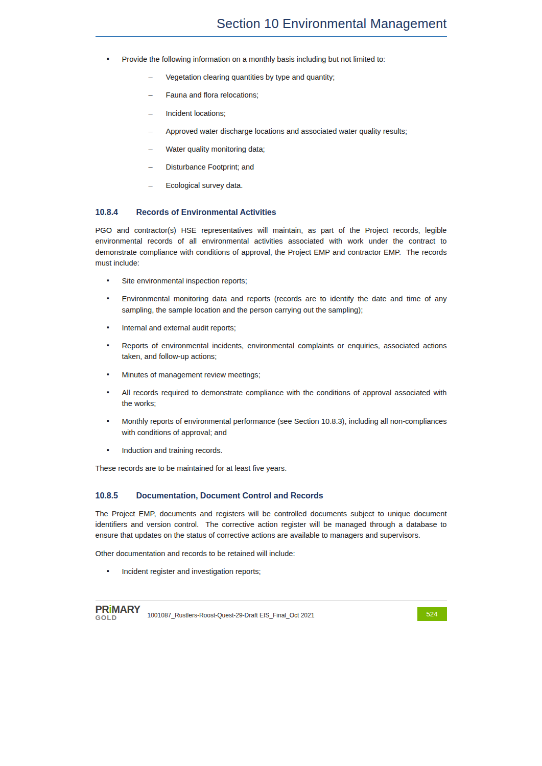Section 10 Environmental Management
Provide the following information on a monthly basis including but not limited to:
Vegetation clearing quantities by type and quantity;
Fauna and flora relocations;
Incident locations;
Approved water discharge locations and associated water quality results;
Water quality monitoring data;
Disturbance Footprint; and
Ecological survey data.
10.8.4 Records of Environmental Activities
PGO and contractor(s) HSE representatives will maintain, as part of the Project records, legible environmental records of all environmental activities associated with work under the contract to demonstrate compliance with conditions of approval, the Project EMP and contractor EMP. The records must include:
Site environmental inspection reports;
Environmental monitoring data and reports (records are to identify the date and time of any sampling, the sample location and the person carrying out the sampling);
Internal and external audit reports;
Reports of environmental incidents, environmental complaints or enquiries, associated actions taken, and follow-up actions;
Minutes of management review meetings;
All records required to demonstrate compliance with the conditions of approval associated with the works;
Monthly reports of environmental performance (see Section 10.8.3), including all non-compliances with conditions of approval; and
Induction and training records.
These records are to be maintained for at least five years.
10.8.5 Documentation, Document Control and Records
The Project EMP, documents and registers will be controlled documents subject to unique document identifiers and version control. The corrective action register will be managed through a database to ensure that updates on the status of corrective actions are available to managers and supervisors.
Other documentation and records to be retained will include:
Incident register and investigation reports;
PRi MARY
GOLD
1001087_Rustlers-Roost-Quest-29-Draft EIS_Final_Oct 2021
524